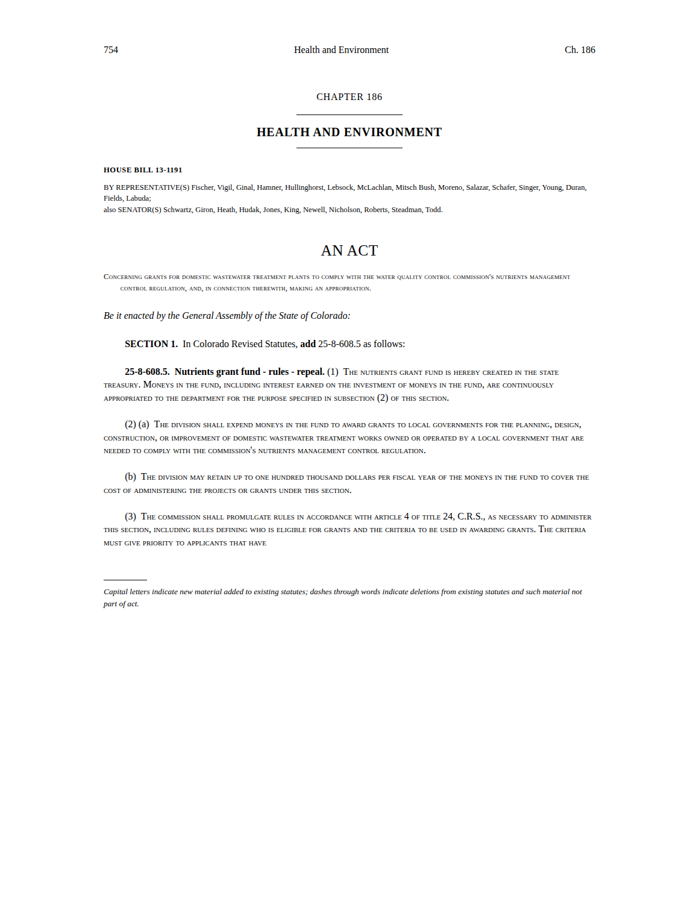754 Health and Environment Ch. 186
CHAPTER 186
HEALTH AND ENVIRONMENT
HOUSE BILL 13-1191
BY REPRESENTATIVE(S) Fischer, Vigil, Ginal, Hamner, Hullinghorst, Lebsock, McLachlan, Mitsch Bush, Moreno, Salazar, Schafer, Singer, Young, Duran, Fields, Labuda;
also SENATOR(S) Schwartz, Giron, Heath, Hudak, Jones, King, Newell, Nicholson, Roberts, Steadman, Todd.
AN ACT
Concerning grants for domestic wastewater treatment plants to comply with the water quality control commission's nutrients management control regulation, and, in connection therewith, making an appropriation.
Be it enacted by the General Assembly of the State of Colorado:
SECTION 1. In Colorado Revised Statutes, add 25-8-608.5 as follows:
25-8-608.5. Nutrients grant fund - rules - repeal. (1) The nutrients grant fund is hereby created in the state treasury. Moneys in the fund, including interest earned on the investment of moneys in the fund, are continuously appropriated to the department for the purpose specified in subsection (2) of this section.
(2) (a) The division shall expend moneys in the fund to award grants to local governments for the planning, design, construction, or improvement of domestic wastewater treatment works owned or operated by a local government that are needed to comply with the commission's nutrients management control regulation.
(b) The division may retain up to one hundred thousand dollars per fiscal year of the moneys in the fund to cover the cost of administering the projects or grants under this section.
(3) The commission shall promulgate rules in accordance with article 4 of title 24, C.R.S., as necessary to administer this section, including rules defining who is eligible for grants and the criteria to be used in awarding grants. The criteria must give priority to applicants that have
Capital letters indicate new material added to existing statutes; dashes through words indicate deletions from existing statutes and such material not part of act.